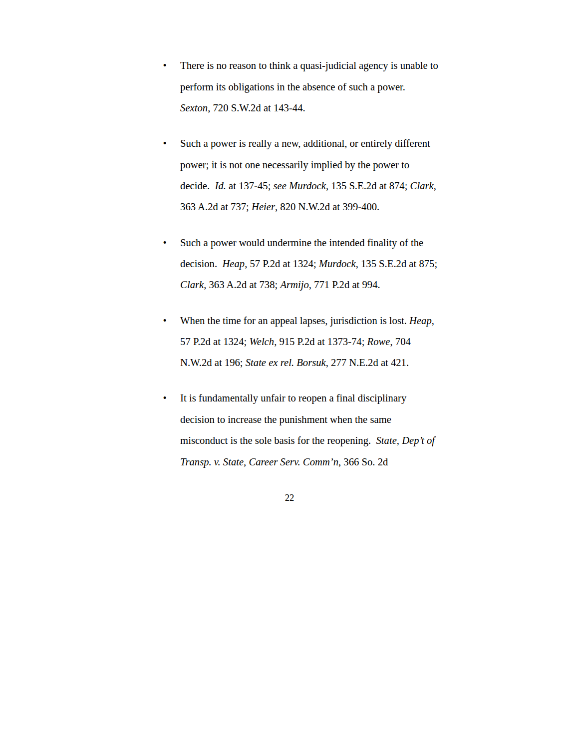There is no reason to think a quasi-judicial agency is unable to perform its obligations in the absence of such a power. Sexton, 720 S.W.2d at 143-44.
Such a power is really a new, additional, or entirely different power; it is not one necessarily implied by the power to decide. Id. at 137-45; see Murdock, 135 S.E.2d at 874; Clark, 363 A.2d at 737; Heier, 820 N.W.2d at 399-400.
Such a power would undermine the intended finality of the decision. Heap, 57 P.2d at 1324; Murdock, 135 S.E.2d at 875; Clark, 363 A.2d at 738; Armijo, 771 P.2d at 994.
When the time for an appeal lapses, jurisdiction is lost. Heap, 57 P.2d at 1324; Welch, 915 P.2d at 1373-74; Rowe, 704 N.W.2d at 196; State ex rel. Borsuk, 277 N.E.2d at 421.
It is fundamentally unfair to reopen a final disciplinary decision to increase the punishment when the same misconduct is the sole basis for the reopening. State, Dep’t of Transp. v. State, Career Serv. Comm’n, 366 So. 2d
22